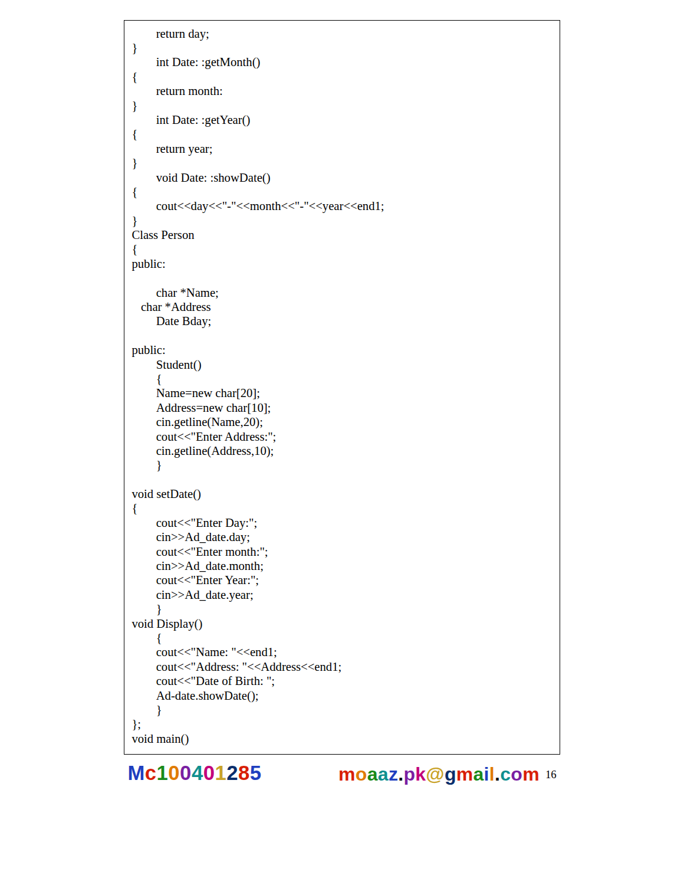return day;
}
        int Date: :getMonth()
{
        return month:
}
        int Date: :getYear()
{
        return year;
}
        void Date: :showDate()
{
        cout<<day<<"-"<<month<<"-"<<year<<end1;
}
Class Person
{
public:

        char *Name;
   char *Address
        Date Bday;

public:
        Student()
        {
        Name=new char[20];
        Address=new char[10];
        cin.getline(Name,20);
        cout<<"Enter Address:";
        cin.getline(Address,10);
        }

void setDate()
{
        cout<<"Enter Day:";
        cin>>Ad_date.day;
        cout<<"Enter month:";
        cin>>Ad_date.month;
        cout<<"Enter Year:";
        cin>>Ad_date.year;
        }
void Display()
        {
        cout<<"Name: "<<end1;
        cout<<"Address: "<<Address<<end1;
        cout<<"Date of Birth: ";
        Ad-date.showDate();
        }
};
void main()
Mc 100401285
moaaz. pk@gmail. com
16